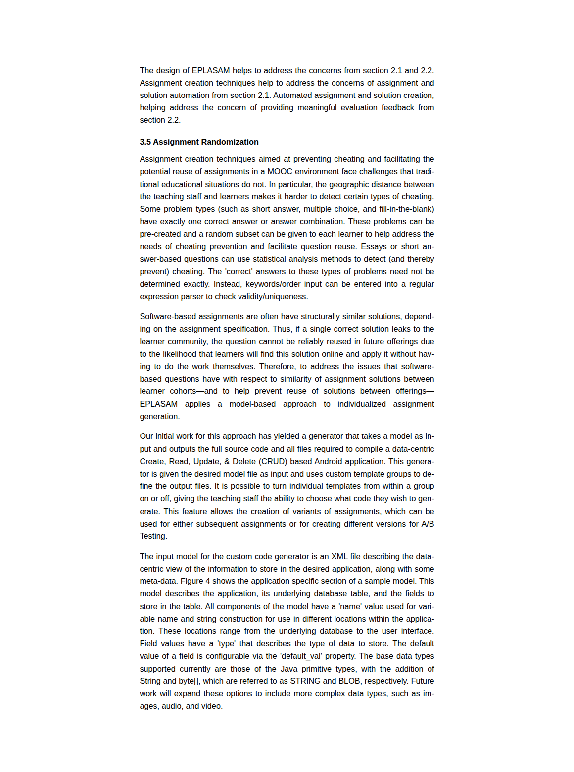The design of EPLASAM helps to address the concerns from section 2.1 and 2.2. Assignment creation techniques help to address the concerns of assignment and solution automation from section 2.1. Automated assignment and solution creation, helping address the concern of providing meaningful evaluation feedback from section 2.2.
3.5 Assignment Randomization
Assignment creation techniques aimed at preventing cheating and facilitating the potential reuse of assignments in a MOOC environment face challenges that traditional educational situations do not. In particular, the geographic distance between the teaching staff and learners makes it harder to detect certain types of cheating. Some problem types (such as short answer, multiple choice, and fill-in-the-blank) have exactly one correct answer or answer combination. These problems can be pre-created and a random subset can be given to each learner to help address the needs of cheating prevention and facilitate question reuse. Essays or short answer-based questions can use statistical analysis methods to detect (and thereby prevent) cheating. The 'correct' answers to these types of problems need not be determined exactly. Instead, keywords/order input can be entered into a regular expression parser to check validity/uniqueness.
Software-based assignments are often have structurally similar solutions, depending on the assignment specification. Thus, if a single correct solution leaks to the learner community, the question cannot be reliably reused in future offerings due to the likelihood that learners will find this solution online and apply it without having to do the work themselves. Therefore, to address the issues that software-based questions have with respect to similarity of assignment solutions between learner cohorts—and to help prevent reuse of solutions between offerings—EPLASAM applies a model-based approach to individualized assignment generation.
Our initial work for this approach has yielded a generator that takes a model as input and outputs the full source code and all files required to compile a data-centric Create, Read, Update, & Delete (CRUD) based Android application. This generator is given the desired model file as input and uses custom template groups to define the output files. It is possible to turn individual templates from within a group on or off, giving the teaching staff the ability to choose what code they wish to generate. This feature allows the creation of variants of assignments, which can be used for either subsequent assignments or for creating different versions for A/B Testing.
The input model for the custom code generator is an XML file describing the data-centric view of the information to store in the desired application, along with some meta-data. Figure 4 shows the application specific section of a sample model. This model describes the application, its underlying database table, and the fields to store in the table. All components of the model have a 'name' value used for variable name and string construction for use in different locations within the application. These locations range from the underlying database to the user interface. Field values have a 'type' that describes the type of data to store. The default value of a field is configurable via the 'default_val' property. The base data types supported currently are those of the Java primitive types, with the addition of String and byte[], which are referred to as STRING and BLOB, respectively. Future work will expand these options to include more complex data types, such as images, audio, and video.